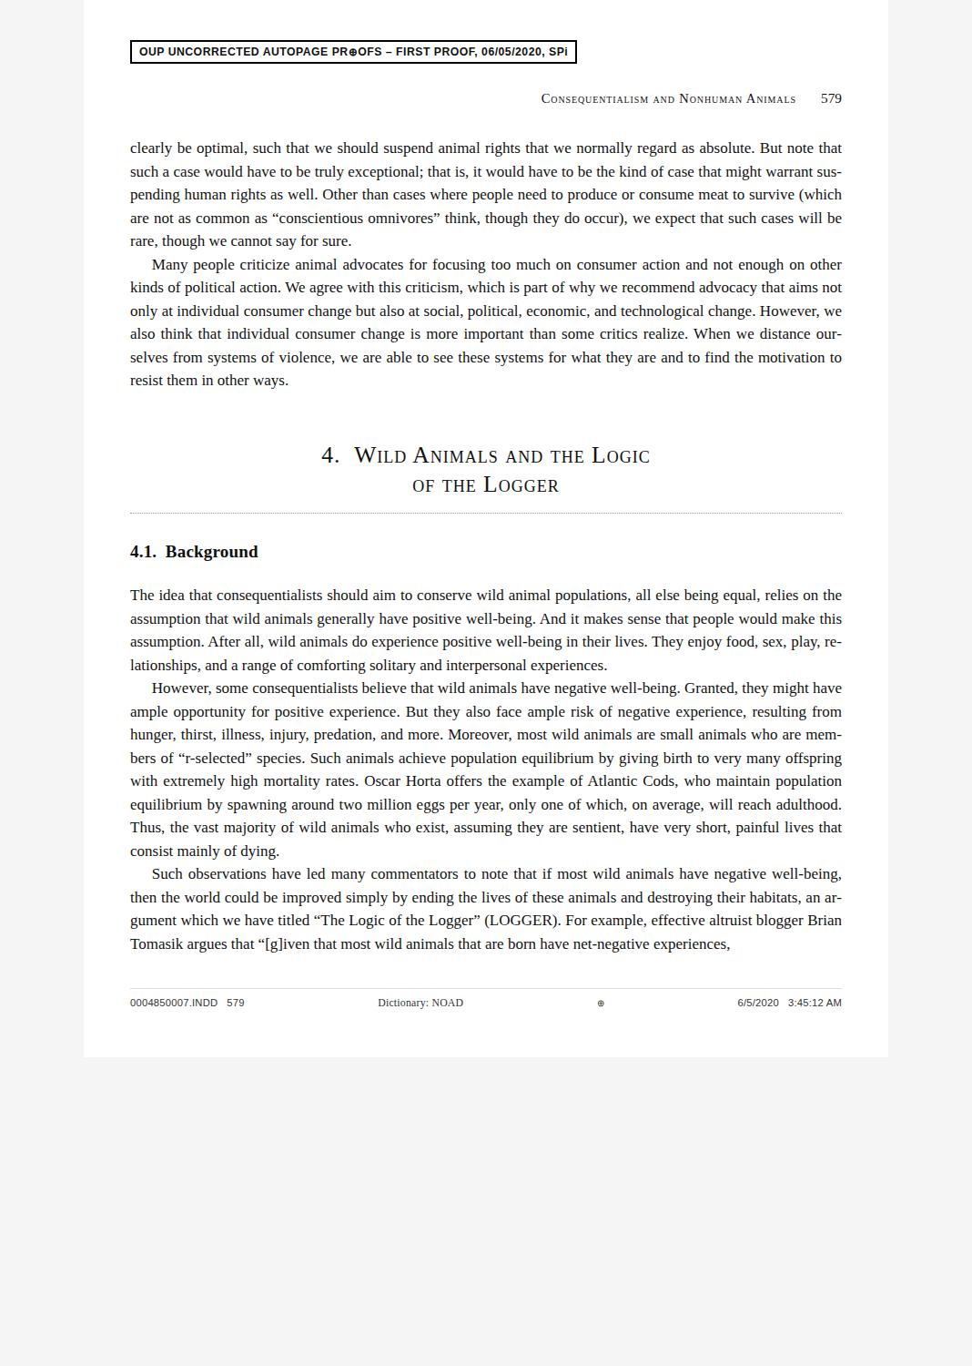OUP UNCORRECTED AUTOPAGE PR⊕OFS – FIRST PROOF, 06/05/2020, SPi
Consequentialism and Nonhuman Animals 579
clearly be optimal, such that we should suspend animal rights that we normally regard as absolute. But note that such a case would have to be truly exceptional; that is, it would have to be the kind of case that might warrant suspending human rights as well. Other than cases where people need to produce or consume meat to survive (which are not as common as “conscientious omnivores” think, though they do occur), we expect that such cases will be rare, though we cannot say for sure.
Many people criticize animal advocates for focusing too much on consumer action and not enough on other kinds of political action. We agree with this criticism, which is part of why we recommend advocacy that aims not only at individual consumer change but also at social, political, economic, and technological change. However, we also think that individual consumer change is more important than some critics realize. When we distance ourselves from systems of violence, we are able to see these systems for what they are and to find the motivation to resist them in other ways.
4. Wild Animals and the Logic
of the Logger
4.1. Background
The idea that consequentialists should aim to conserve wild animal populations, all else being equal, relies on the assumption that wild animals generally have positive well-being. And it makes sense that people would make this assumption. After all, wild animals do experience positive well-being in their lives. They enjoy food, sex, play, relationships, and a range of comforting solitary and interpersonal experiences.
However, some consequentialists believe that wild animals have negative well-being. Granted, they might have ample opportunity for positive experience. But they also face ample risk of negative experience, resulting from hunger, thirst, illness, injury, predation, and more. Moreover, most wild animals are small animals who are members of “r-selected” species. Such animals achieve population equilibrium by giving birth to very many offspring with extremely high mortality rates. Oscar Horta offers the example of Atlantic Cods, who maintain population equilibrium by spawning around two million eggs per year, only one of which, on average, will reach adulthood. Thus, the vast majority of wild animals who exist, assuming they are sentient, have very short, painful lives that consist mainly of dying.
Such observations have led many commentators to note that if most wild animals have negative well-being, then the world could be improved simply by ending the lives of these animals and destroying their habitats, an argument which we have titled “The Logic of the Logger” (LOGGER). For example, effective altruist blogger Brian Tomasik argues that “[g]iven that most wild animals that are born have net-negative experiences,
0004850007.INDD 579 Dictionary: NOAD ⊕ 6/5/2020 3:45:12 AM